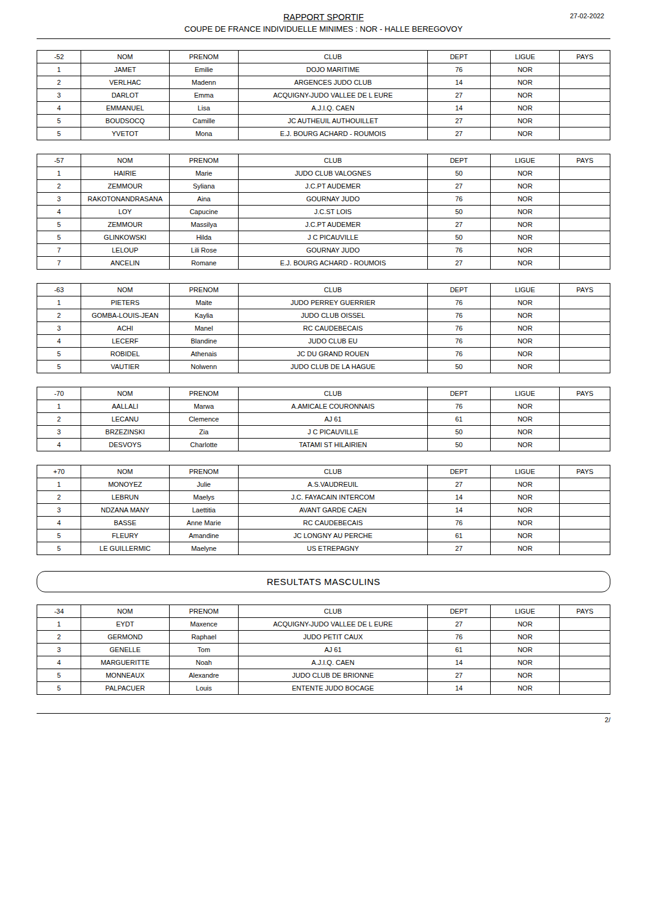27-02-2022
RAPPORT SPORTIF
COUPE DE FRANCE INDIVIDUELLE MINIMES : NOR - HALLE BEREGOVOY
| -52 | NOM | PRENOM | CLUB | DEPT | LIGUE | PAYS |
| --- | --- | --- | --- | --- | --- | --- |
| 1 | JAMET | Emilie | DOJO MARITIME | 76 | NOR | |
| 2 | VERLHAC | Madenn | ARGENCES JUDO CLUB | 14 | NOR | |
| 3 | DARLOT | Emma | ACQUIGNY-JUDO VALLEE DE L EURE | 27 | NOR | |
| 4 | EMMANUEL | Lisa | A.J.I.Q. CAEN | 14 | NOR | |
| 5 | BOUDSOCQ | Camille | JC AUTHEUIL AUTHOUILLET | 27 | NOR | |
| 5 | YVETOT | Mona | E.J. BOURG ACHARD - ROUMOIS | 27 | NOR | |
| -57 | NOM | PRENOM | CLUB | DEPT | LIGUE | PAYS |
| --- | --- | --- | --- | --- | --- | --- |
| 1 | HAIRIE | Marie | JUDO CLUB VALOGNES | 50 | NOR | |
| 2 | ZEMMOUR | Syliana | J.C.PT AUDEMER | 27 | NOR | |
| 3 | RAKOTONANDRASANA | Aina | GOURNAY JUDO | 76 | NOR | |
| 4 | LOY | Capucine | J.C.ST LOIS | 50 | NOR | |
| 5 | ZEMMOUR | Massilya | J.C.PT AUDEMER | 27 | NOR | |
| 5 | GLINKOWSKI | Hilda | J C PICAUVILLE | 50 | NOR | |
| 7 | LELOUP | Lili Rose | GOURNAY JUDO | 76 | NOR | |
| 7 | ANCELIN | Romane | E.J. BOURG ACHARD - ROUMOIS | 27 | NOR | |
| -63 | NOM | PRENOM | CLUB | DEPT | LIGUE | PAYS |
| --- | --- | --- | --- | --- | --- | --- |
| 1 | PIETERS | Maite | JUDO PERREY GUERRIER | 76 | NOR | |
| 2 | GOMBA-LOUIS-JEAN | Kaylia | JUDO CLUB OISSEL | 76 | NOR | |
| 3 | ACHI | Manel | RC CAUDEBECAIS | 76 | NOR | |
| 4 | LECERF | Blandine | JUDO CLUB EU | 76 | NOR | |
| 5 | ROBIDEL | Athenais | JC DU GRAND ROUEN | 76 | NOR | |
| 5 | VAUTIER | Nolwenn | JUDO CLUB DE LA HAGUE | 50 | NOR | |
| -70 | NOM | PRENOM | CLUB | DEPT | LIGUE | PAYS |
| --- | --- | --- | --- | --- | --- | --- |
| 1 | AALLALI | Marwa | A.AMICALE COURONNAIS | 76 | NOR | |
| 2 | LECANU | Clemence | AJ 61 | 61 | NOR | |
| 3 | BRZEZINSKI | Zia | J C PICAUVILLE | 50 | NOR | |
| 4 | DESVOYS | Charlotte | TATAMI ST HILAIRIEN | 50 | NOR | |
| +70 | NOM | PRENOM | CLUB | DEPT | LIGUE | PAYS |
| --- | --- | --- | --- | --- | --- | --- |
| 1 | MONOYEZ | Julie | A.S.VAUDREUIL | 27 | NOR | |
| 2 | LEBRUN | Maelys | J.C. FAYACAIN INTERCOM | 14 | NOR | |
| 3 | NDZANA MANY | Laettitia | AVANT GARDE CAEN | 14 | NOR | |
| 4 | BASSE | Anne Marie | RC CAUDEBECAIS | 76 | NOR | |
| 5 | FLEURY | Amandine | JC LONGNY AU PERCHE | 61 | NOR | |
| 5 | LE GUILLERMIC | Maelyne | US ETREPAGNY | 27 | NOR | |
RESULTATS MASCULINS
| -34 | NOM | PRENOM | CLUB | DEPT | LIGUE | PAYS |
| --- | --- | --- | --- | --- | --- | --- |
| 1 | EYDT | Maxence | ACQUIGNY-JUDO VALLEE DE L EURE | 27 | NOR | |
| 2 | GERMOND | Raphael | JUDO PETIT CAUX | 76 | NOR | |
| 3 | GENELLE | Tom | AJ 61 | 61 | NOR | |
| 4 | MARGUERITTE | Noah | A.J.I.Q. CAEN | 14 | NOR | |
| 5 | MONNEAUX | Alexandre | JUDO CLUB DE BRIONNE | 27 | NOR | |
| 5 | PALPACUER | Louis | ENTENTE JUDO BOCAGE | 14 | NOR | |
2/